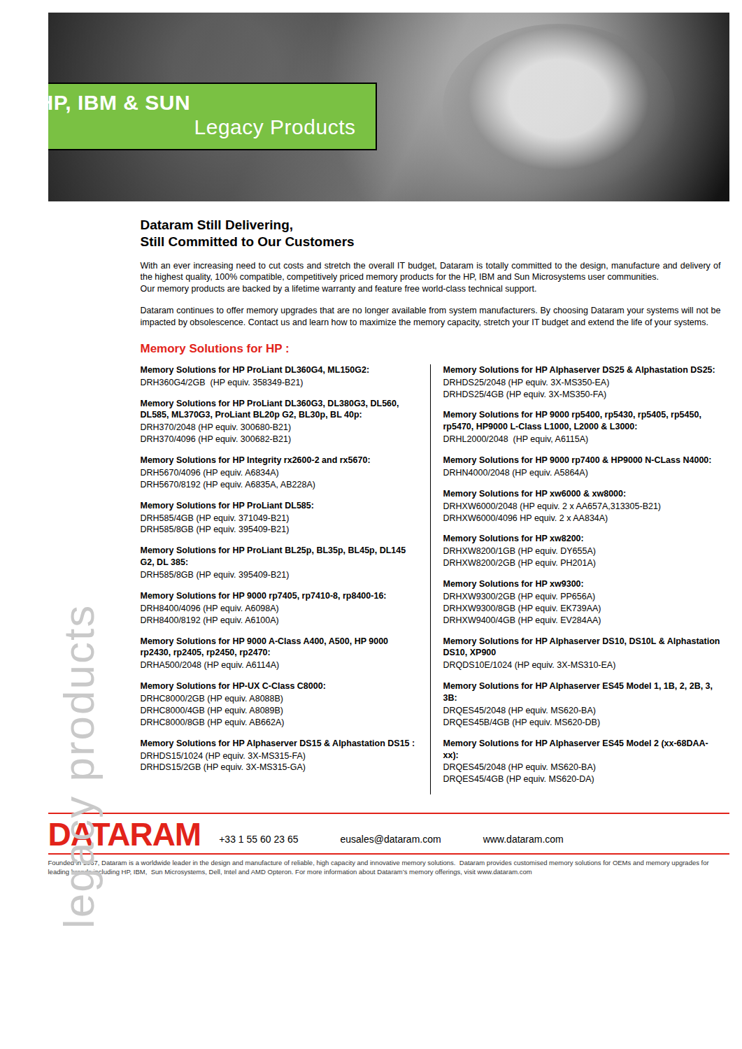HP, IBM & SUNLegacy Products
legacy products
Dataram Still Delivering,
Still Committed to Our Customers
With an ever increasing need to cut costs and stretch the overall IT budget, Dataram is totally committed to the design, manufacture and delivery of the highest quality, 100% compatible, competitively priced memory products for the HP, IBM and Sun Microsystems user communities.
Our memory products are backed by a lifetime warranty and feature free world-class technical support.
Dataram continues to offer memory upgrades that are no longer available from system manufacturers. By choosing Dataram your systems will not be impacted by obsolescence. Contact us and learn how to maximize the memory capacity, stretch your IT budget and extend the life of your systems.
Memory Solutions for HP :
Memory Solutions for HP ProLiant DL360G4, ML150G2:
DRH360G4/2GB (HP equiv. 358349-B21)
Memory Solutions for HP ProLiant DL360G3, DL380G3, DL560, DL585, ML370G3, ProLiant BL20p G2, BL30p, BL 40p:
DRH370/2048 (HP equiv. 300680-B21)
DRH370/4096 (HP equiv. 300682-B21)
Memory Solutions for HP Integrity rx2600-2 and rx5670:
DRH5670/4096 (HP equiv. A6834A)
DRH5670/8192 (HP equiv. A6835A, AB228A)
Memory Solutions for HP ProLiant DL585:
DRH585/4GB (HP equiv. 371049-B21)
DRH585/8GB (HP equiv. 395409-B21)
Memory Solutions for HP ProLiant BL25p, BL35p, BL45p, DL145 G2, DL 385:
DRH585/8GB (HP equiv. 395409-B21)
Memory Solutions for HP 9000 rp7405, rp7410-8, rp8400-16:
DRH8400/4096 (HP equiv. A6098A)
DRH8400/8192 (HP equiv. A6100A)
Memory Solutions for HP 9000 A-Class A400, A500, HP 9000 rp2430, rp2405, rp2450, rp2470:
DRHA500/2048 (HP equiv. A6114A)
Memory Solutions for HP-UX C-Class C8000:
DRHC8000/2GB (HP equiv. A8088B)
DRHC8000/4GB (HP equiv. A8089B)
DRHC8000/8GB (HP equiv. AB662A)
Memory Solutions for HP Alphaserver DS15 & Alphastation DS15 :
DRHDS15/1024 (HP equiv. 3X-MS315-FA)
DRHDS15/2GB (HP equiv. 3X-MS315-GA)
Memory Solutions for HP Alphaserver DS25 & Alphastation DS25:
DRHDS25/2048 (HP equiv. 3X-MS350-EA)
DRHDS25/4GB (HP equiv. 3X-MS350-FA)
Memory Solutions for HP 9000 rp5400, rp5430, rp5405, rp5450, rp5470, HP9000 L-Class L1000, L2000 & L3000:
DRHL2000/2048 (HP equiv, A6115A)
Memory Solutions for HP 9000 rp7400 & HP9000 N-CLass N4000:
DRHN4000/2048 (HP equiv. A5864A)
Memory Solutions for HP xw6000 & xw8000:
DRHXW6000/2048 (HP equiv. 2 x AA657A,313305-B21)
DRHXW6000/4096 HP equiv. 2 x AA834A)
Memory Solutions for HP xw8200:
DRHXW8200/1GB (HP equiv. DY655A)
DRHXW8200/2GB (HP equiv. PH201A)
Memory Solutions for HP xw9300:
DRHXW9300/2GB (HP equiv. PP656A)
DRHXW9300/8GB (HP equiv. EK739AA)
DRHXW9400/4GB (HP equiv. EV284AA)
Memory Solutions for HP Alphaserver DS10, DS10L & Alphastation DS10, XP900
DRQDS10E/1024 (HP equiv. 3X-MS310-EA)
Memory Solutions for HP Alphaserver ES45 Model 1, 1B, 2, 2B, 3, 3B:
DRQES45/2048 (HP equiv. MS620-BA)
DRQES45B/4GB (HP equiv. MS620-DB)
Memory Solutions for HP Alphaserver ES45 Model 2 (xx-68DAA-xx):
DRQES45/2048 (HP equiv. MS620-BA)
DRQES45/4GB (HP equiv. MS620-DA)
DATARAM
+33 1 55 60 23 65 eusales@dataram.com www.dataram.com
Founded in 1967, Dataram is a worldwide leader in the design and manufacture of reliable, high capacity and innovative memory solutions. Dataram provides customised memory solutions for OEMs and memory upgrades for leading brands including HP, IBM, Sun Microsystems, Dell, Intel and AMD Opteron. For more information about Dataram’s memory offerings, visit www.dataram.com